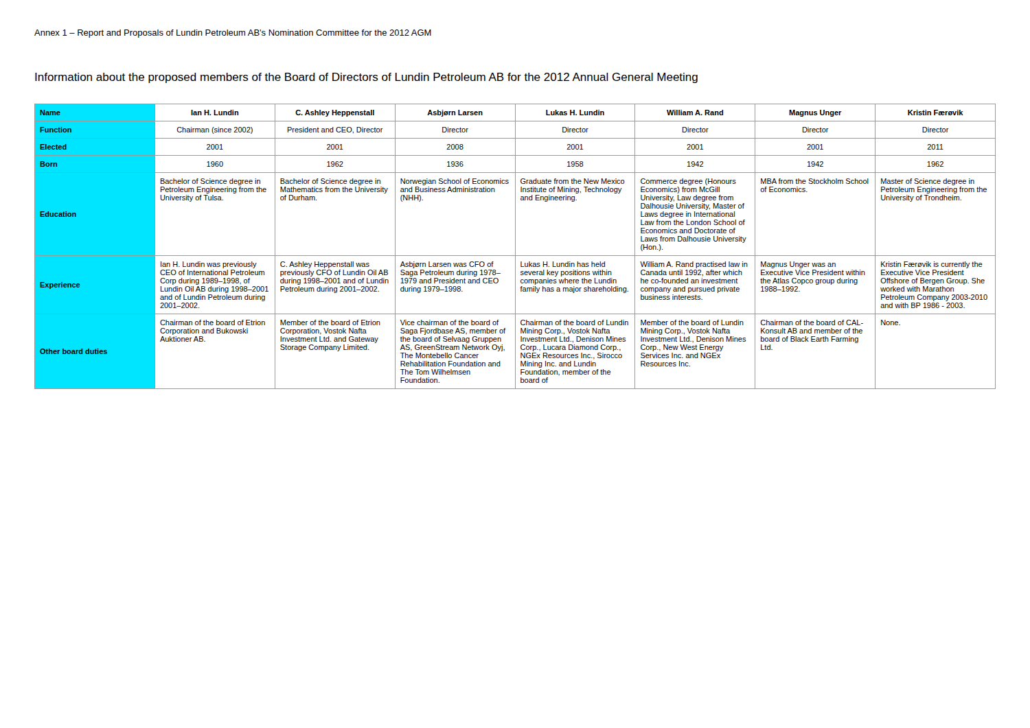Annex 1 – Report and Proposals of Lundin Petroleum AB's Nomination Committee for the 2012 AGM
Information about the proposed members of the Board of Directors of Lundin Petroleum AB for the 2012 Annual General Meeting
| Name | Ian H. Lundin | C. Ashley Heppenstall | Asbjørn Larsen | Lukas H. Lundin | William A. Rand | Magnus Unger | Kristin Færøvik |
| --- | --- | --- | --- | --- | --- | --- | --- |
| Function | Chairman (since 2002) | President and CEO, Director | Director | Director | Director | Director | Director |
| Elected | 2001 | 2001 | 2008 | 2001 | 2001 | 2001 | 2011 |
| Born | 1960 | 1962 | 1936 | 1958 | 1942 | 1942 | 1962 |
| Education | Bachelor of Science degree in Petroleum Engineering from the University of Tulsa. | Bachelor of Science degree in Mathematics from the University of Durham. | Norwegian School of Economics and Business Administration (NHH). | Graduate from the New Mexico Institute of Mining, Technology and Engineering. | Commerce degree (Honours Economics) from McGill University, Law degree from Dalhousie University, Master of Laws degree in International Law from the London School of Economics and Doctorate of Laws from Dalhousie University (Hon.). | MBA from the Stockholm School of Economics. | Master of Science degree in Petroleum Engineering from the University of Trondheim. |
| Experience | Ian H. Lundin was previously CEO of International Petroleum Corp during 1989–1998, of Lundin Oil AB during 1998–2001 and of Lundin Petroleum during 2001–2002. | C. Ashley Heppenstall was previously CFO of Lundin Oil AB during 1998–2001 and of Lundin Petroleum during 2001–2002. | Asbjørn Larsen was CFO of Saga Petroleum during 1978–1979 and President and CEO during 1979–1998. | Lukas H. Lundin has held several key positions within companies where the Lundin family has a major shareholding. | William A. Rand practised law in Canada until 1992, after which he co-founded an investment company and pursued private business interests. | Magnus Unger was an Executive Vice President within the Atlas Copco group during 1988–1992. | Kristin Færøvik is currently the Executive Vice President Offshore of Bergen Group. She worked with Marathon Petroleum Company 2003-2010 and with BP 1986 - 2003. |
| Other board duties | Chairman of the board of Etrion Corporation and Bukowski Auktioner AB. | Member of the board of Etrion Corporation, Vostok Nafta Investment Ltd. and Gateway Storage Company Limited. | Vice chairman of the board of Saga Fjordbase AS, member of the board of Selvaag Gruppen AS, GreenStream Network Oyj, The Montebello Cancer Rehabilitation Foundation and The Tom Wilhelmsen Foundation. | Chairman of the board of Lundin Mining Corp., Vostok Nafta Investment Ltd., Denison Mines Corp., Lucara Diamond Corp., NGEx Resources Inc., Sirocco Mining Inc. and Lundin Foundation, member of the board of | Member of the board of Lundin Mining Corp., Vostok Nafta Investment Ltd., Denison Mines Corp., New West Energy Services Inc. and NGEx Resources Inc. | Chairman of the board of CAL-Konsult AB and member of the board of Black Earth Farming Ltd. | None. |